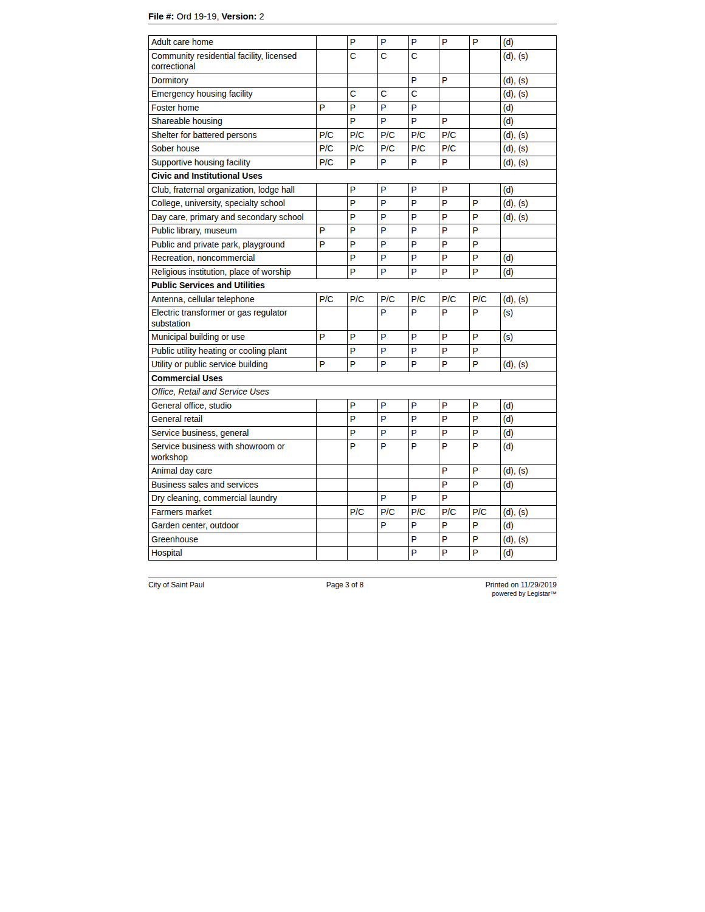File #: Ord 19-19, Version: 2
| Adult care home | | P | P | P | P | P | (d) |
| Community residential facility, licensed correctional | | C | C | C | | | (d), (s) |
| Dormitory | | | | P | P | | (d), (s) |
| Emergency housing facility | | C | C | C | | | (d), (s) |
| Foster home | P | P | P | P | | | (d) |
| Shareable housing | | P | P | P | P | | (d) |
| Shelter for battered persons | P/C | P/C | P/C | P/C | P/C | | (d), (s) |
| Sober house | P/C | P/C | P/C | P/C | P/C | | (d), (s) |
| Supportive housing facility | P/C | P | P | P | P | | (d), (s) |
| Civic and Institutional Uses |
| Club, fraternal organization, lodge hall | | P | P | P | P | | (d) |
| College, university, specialty school | | P | P | P | P | P | (d), (s) |
| Day care, primary and secondary school | | P | P | P | P | P | (d), (s) |
| Public library, museum | P | P | P | P | P | P | |
| Public and private park, playground | P | P | P | P | P | P | |
| Recreation, noncommercial | | P | P | P | P | P | (d) |
| Religious institution, place of worship | | P | P | P | P | P | (d) |
| Public Services and Utilities |
| Antenna, cellular telephone | P/C | P/C | P/C | P/C | P/C | P/C | (d), (s) |
| Electric transformer or gas regulator substation | | | P | P | P | P | (s) |
| Municipal building or use | P | P | P | P | P | P | (s) |
| Public utility heating or cooling plant | | P | P | P | P | P | |
| Utility or public service building | P | P | P | P | P | P | (d), (s) |
| Commercial Uses |
| Office, Retail and Service Uses |
| General office, studio | | P | P | P | P | P | (d) |
| General retail | | P | P | P | P | P | (d) |
| Service business, general | | P | P | P | P | P | (d) |
| Service business with showroom or workshop | | P | P | P | P | P | (d) |
| Animal day care | | | | | P | P | (d), (s) |
| Business sales and services | | | | | P | P | (d) |
| Dry cleaning, commercial laundry | | | P | P | P | | |
| Farmers market | | P/C | P/C | P/C | P/C | P/C | (d), (s) |
| Garden center, outdoor | | | P | P | P | P | (d) |
| Greenhouse | | | | P | P | P | (d), (s) |
| Hospital | | | | P | P | P | (d) |
City of Saint Paul
Page 3 of 8
Printed on 11/29/2019
powered by Legistar™